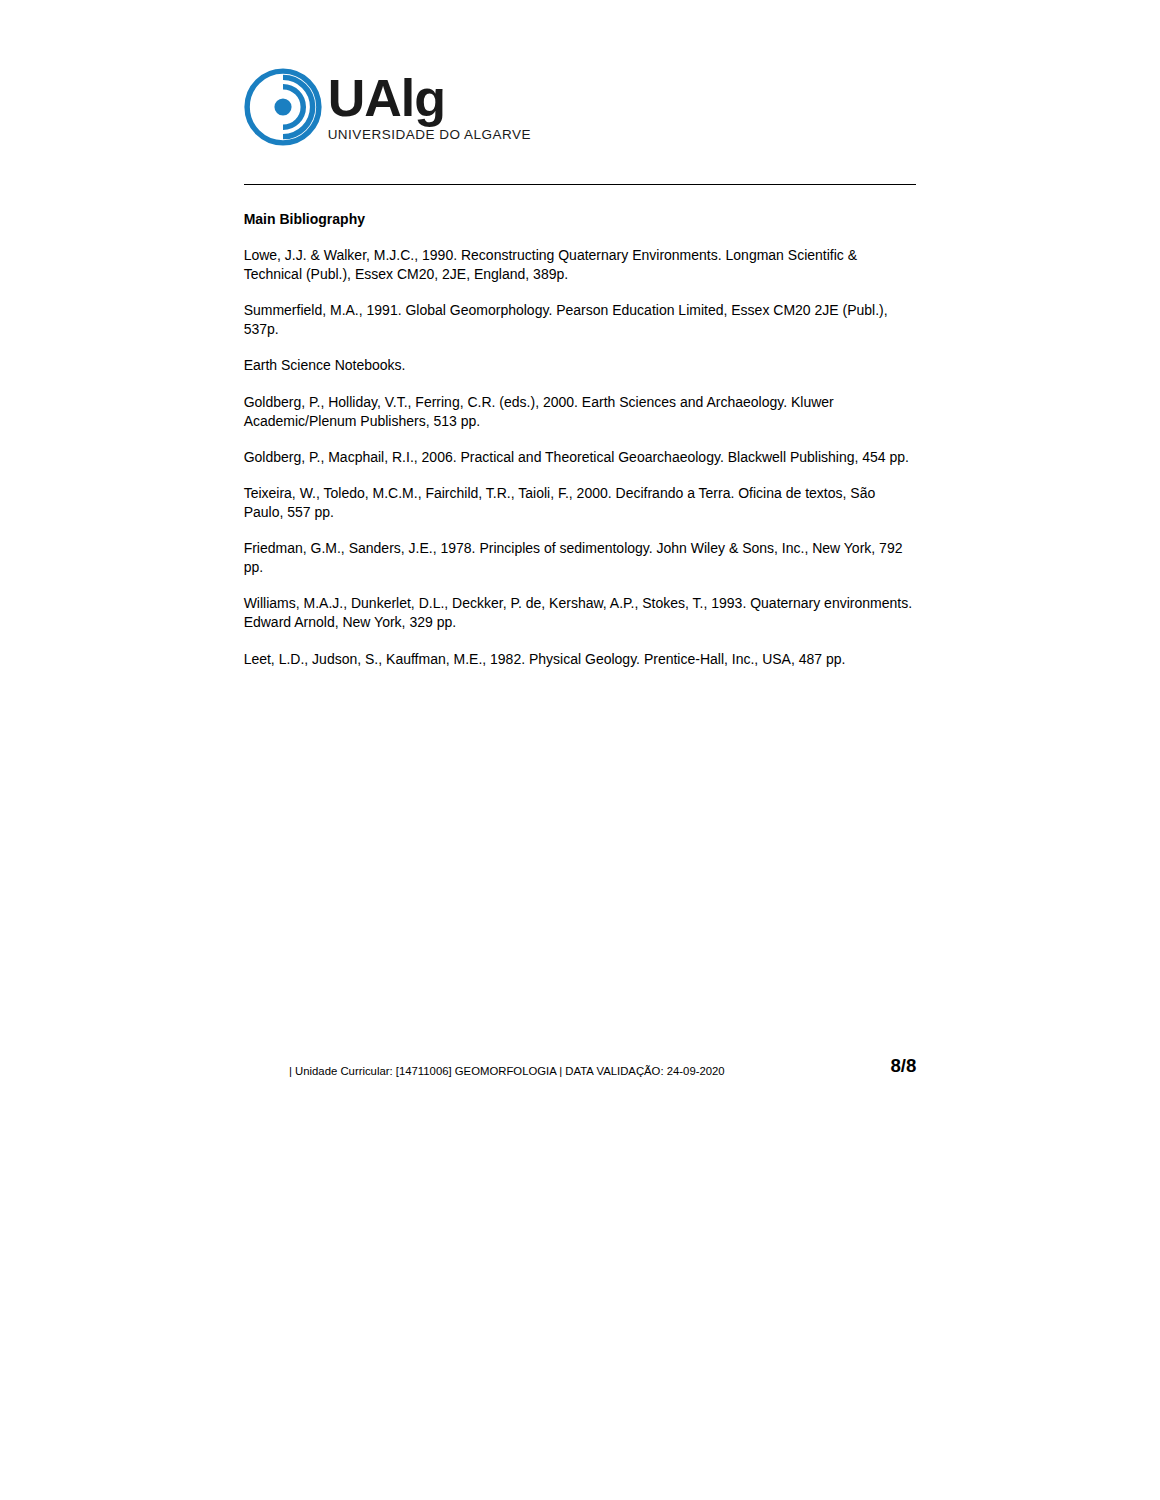UAlg UNIVERSIDADE DO ALGARVE
Main Bibliography
Lowe, J.J. & Walker, M.J.C., 1990. Reconstructing Quaternary Environments. Longman Scientific & Technical (Publ.), Essex CM20, 2JE, England, 389p.
Summerfield, M.A., 1991. Global Geomorphology. Pearson Education Limited, Essex CM20 2JE (Publ.), 537p.
Earth Science Notebooks.
Goldberg, P., Holliday, V.T., Ferring, C.R. (eds.), 2000. Earth Sciences and Archaeology. Kluwer Academic/Plenum Publishers, 513 pp.
Goldberg, P., Macphail, R.I., 2006. Practical and Theoretical Geoarchaeology. Blackwell Publishing, 454 pp.
Teixeira, W., Toledo, M.C.M., Fairchild, T.R., Taioli, F., 2000. Decifrando a Terra. Oficina de textos, São Paulo, 557 pp.
Friedman, G.M., Sanders, J.E., 1978. Principles of sedimentology. John Wiley & Sons, Inc., New York, 792 pp.
Williams, M.A.J., Dunkerlet, D.L., Deckker, P. de, Kershaw, A.P., Stokes, T., 1993. Quaternary environments. Edward Arnold, New York, 329 pp.
Leet, L.D., Judson, S., Kauffman, M.E., 1982. Physical Geology. Prentice-Hall, Inc., USA, 487 pp.
| Unidade Curricular: [14711006] GEOMORFOLOGIA | DATA VALIDAÇÃO: 24-09-2020
8/8